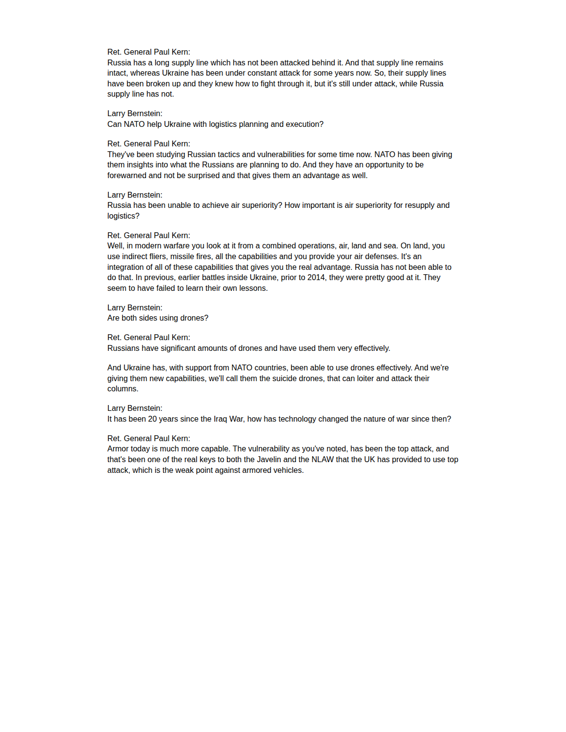Ret. General Paul Kern: Russia has a long supply line which has not been attacked behind it. And that supply line remains intact, whereas Ukraine has been under constant attack for some years now. So, their supply lines have been broken up and they knew how to fight through it, but it's still under attack, while Russia supply line has not.
Larry Bernstein: Can NATO help Ukraine with logistics planning and execution?
Ret. General Paul Kern: They've been studying Russian tactics and vulnerabilities for some time now. NATO has been giving them insights into what the Russians are planning to do. And they have an opportunity to be forewarned and not be surprised and that gives them an advantage as well.
Larry Bernstein: Russia has been unable to achieve air superiority? How important is air superiority for resupply and logistics?
Ret. General Paul Kern: Well, in modern warfare you look at it from a combined operations, air, land and sea. On land, you use indirect fliers, missile fires, all the capabilities and you provide your air defenses. It's an integration of all of these capabilities that gives you the real advantage. Russia has not been able to do that. In previous, earlier battles inside Ukraine, prior to 2014, they were pretty good at it. They seem to have failed to learn their own lessons.
Larry Bernstein: Are both sides using drones?
Ret. General Paul Kern: Russians have significant amounts of drones and have used them very effectively.
And Ukraine has, with support from NATO countries, been able to use drones effectively. And we're giving them new capabilities, we'll call them the suicide drones, that can loiter and attack their columns.
Larry Bernstein: It has been 20 years since the Iraq War, how has technology changed the nature of war since then?
Ret. General Paul Kern: Armor today is much more capable. The vulnerability as you've noted, has been the top attack, and that's been one of the real keys to both the Javelin and the NLAW that the UK has provided to use top attack, which is the weak point against armored vehicles.